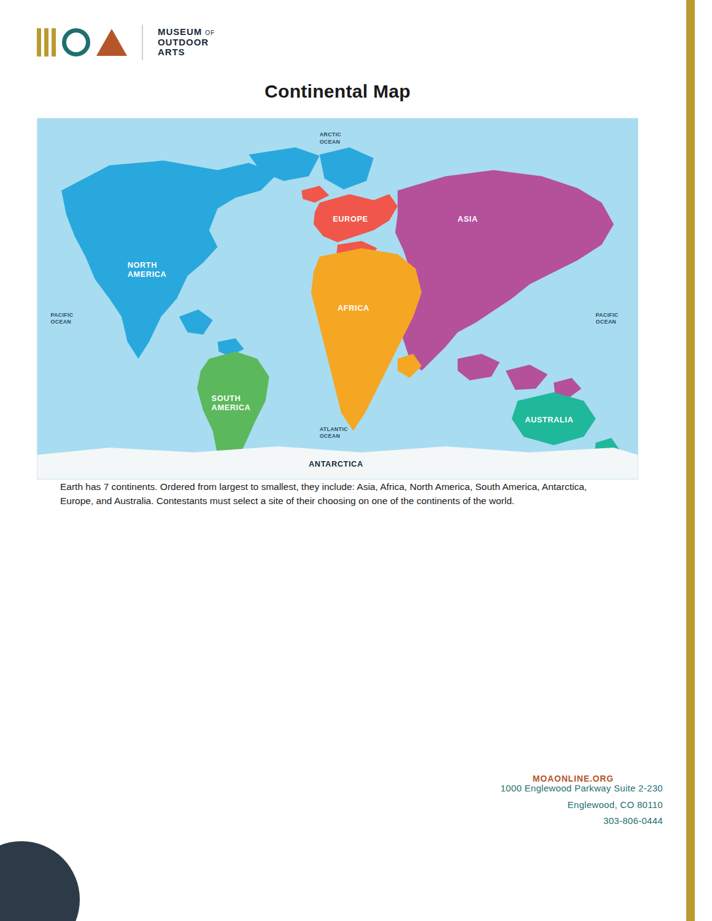Museum of
Outdoor
Arts
Continental Map
ARCTIC OCEAN PACIFIC OCEAN PACIFIC OCEAN ATLANTIC OCEAN NORTH AMERICA SOUTH AMERICA EUROPE ASIA AFRICA AUSTRALIA ANTARCTICA
Earth has 7 continents. Ordered from largest to smallest, they include: Asia, Africa, North America, South America, Antarctica, Europe, and Australia. Contestants must select a site of their choosing on one of the continents of the world.
1000 Englewood Parkway Suite 2-230
Englewood, CO 80110
303-806-0444 MOAONLINE.ORG